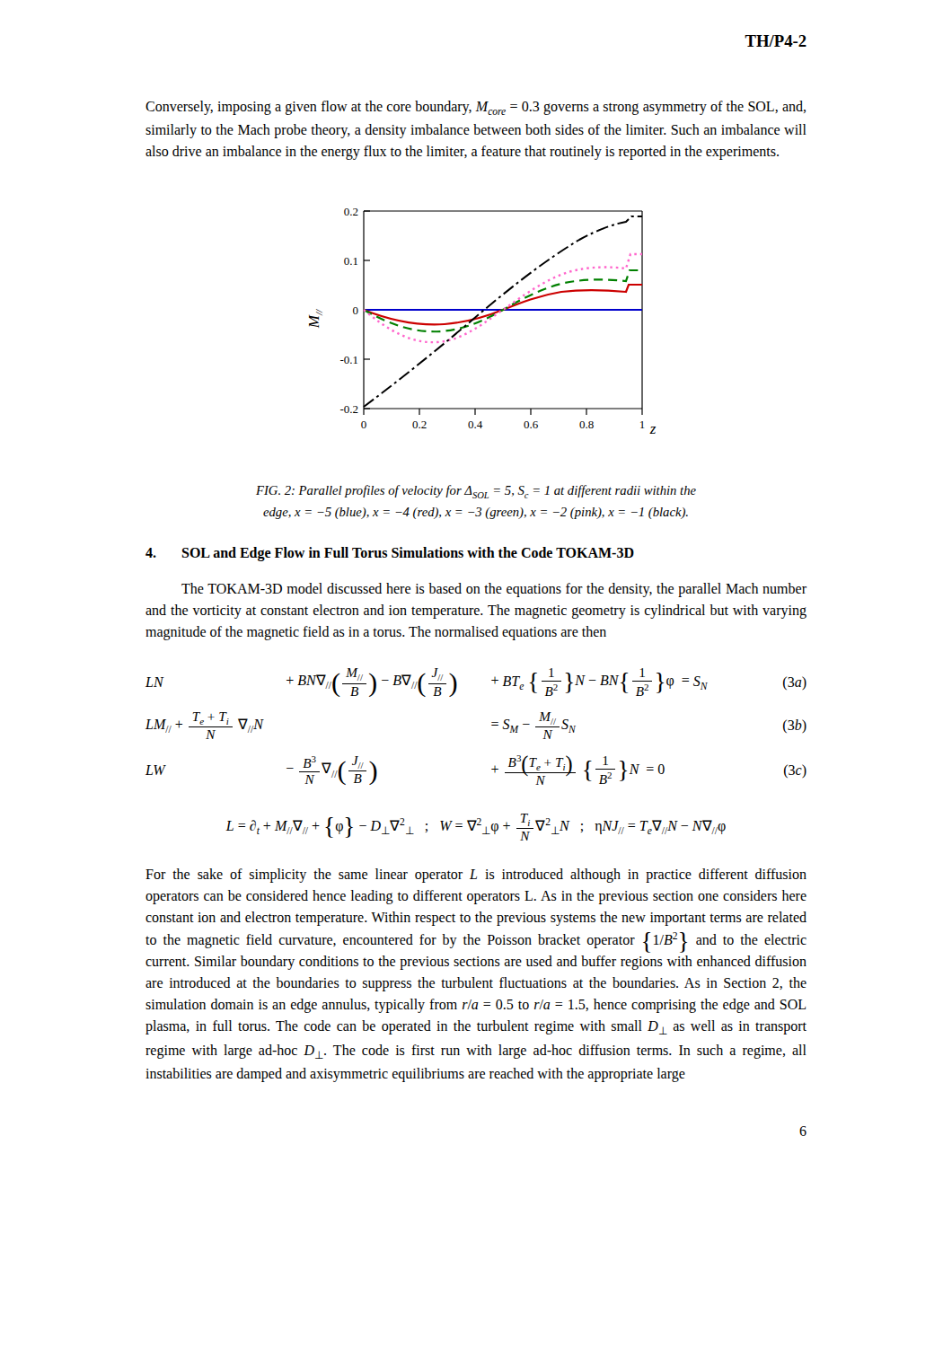TH/P4-2
Conversely, imposing a given flow at the core boundary, Mcore = 0.3 governs a strong asymmetry of the SOL, and, similarly to the Mach probe theory, a density imbalance between both sides of the limiter. Such an imbalance will also drive an imbalance in the energy flux to the limiter, a feature that routinely is reported in the experiments.
0.2 0.1 0 -0.1 -0.2 0 0.2 0.4 0.6 0.8 1 M// z
FIG. 2: Parallel profiles of velocity for ΔSOL = 5, Sc = 1 at different radii within the edge, x = −5 (blue), x = −4 (red), x = −3 (green), x = −2 (pink), x = −1 (black).
4. SOL and Edge Flow in Full Torus Simulations with the Code TOKAM-3D
The TOKAM-3D model discussed here is based on the equations for the density, the parallel Mach number and the vorticity at constant electron and ion temperature. The magnetic geometry is cylindrical but with varying magnitude of the magnetic field as in a torus. The normalised equations are then
| LN | + BN ∇ // ( M // B ) − B ∇ // ( J // B ) | + BT e { 1 B 2 } N − BN { 1 B 2 } φ = S N | (3 a ) |
| LM // + T e + T i N ∇ // N | | = S M − M // N S N | (3 b ) |
| LW | − B 3 N ∇ // ( J // B ) | + B 3 ( T e + T i ) N { 1 B 2 } N = 0 | (3 c ) |
L = ∂t + M//∇// + {φ} − D⊥∇2⊥ ; W = ∇2⊥φ + Ti N∇2⊥N ; ηNJ// = Te∇//N − N∇//φ
For the sake of simplicity the same linear operator L is introduced although in practice different diffusion operators can be considered hence leading to different operators L. As in the previous section one considers here constant ion and electron temperature. Within respect to the previous systems the new important terms are related to the magnetic field curvature, encountered for by the Poisson bracket operator {1/B2} and to the electric current. Similar boundary conditions to the previous sections are used and buffer regions with enhanced diffusion are introduced at the boundaries to suppress the turbulent fluctuations at the boundaries. As in Section 2, the simulation domain is an edge annulus, typically from r/a = 0.5 to r/a = 1.5, hence comprising the edge and SOL plasma, in full torus. The code can be operated in the turbulent regime with small D⊥ as well as in transport regime with large ad-hoc D⊥. The code is first run with large ad-hoc diffusion terms. In such a regime, all instabilities are damped and axisymmetric equilibriums are reached with the appropriate large
6